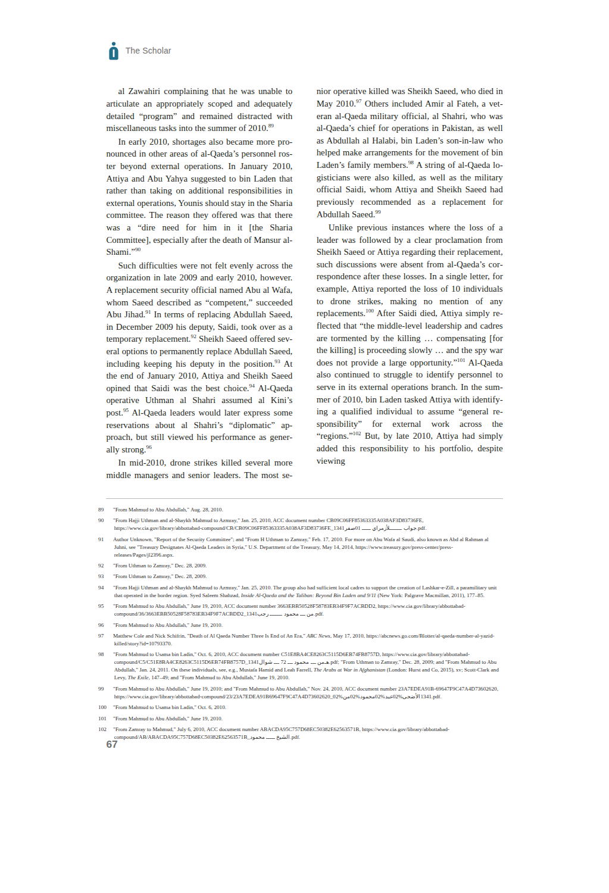The Scholar
al Zawahiri complaining that he was unable to articulate an appropriately scoped and adequately detailed “program” and remained distracted with miscellaneous tasks into the summer of 2010.89
In early 2010, shortages also became more pronounced in other areas of al-Qaeda’s personnel roster beyond external operations. In January 2010, Attiya and Abu Yahya suggested to bin Laden that rather than taking on additional responsibilities in external operations, Younis should stay in the Sharia committee. The reason they offered was that there was a “dire need for him in it [the Sharia Committee], especially after the death of Mansur al-Shami.”90
Such difficulties were not felt evenly across the organization in late 2009 and early 2010, however. A replacement security official named Abu al Wafa, whom Saeed described as “competent,” succeeded Abu Jihad.91 In terms of replacing Abdullah Saeed, in December 2009 his deputy, Saidi, took over as a temporary replacement.92 Sheikh Saeed offered several options to permanently replace Abdullah Saeed, including keeping his deputy in the position.93 At the end of January 2010, Attiya and Sheikh Saeed opined that Saidi was the best choice.94 Al-Qaeda operative Uthman al Shahri assumed al Kini’s post.95 Al-Qaeda leaders would later express some reservations about al Shahri’s “diplomatic” approach, but still viewed his performance as generally strong.96
In mid-2010, drone strikes killed several more middle managers and senior leaders. The most senior operative killed was Sheikh Saeed, who died in May 2010.97 Others included Amir al Fateh, a veteran al-Qaeda military official, al Shahri, who was al-Qaeda’s chief for operations in Pakistan, as well as Abdullah al Halabi, bin Laden’s son-in-law who helped make arrangements for the movement of bin Laden’s family members.98 A string of al-Qaeda logisticians were also killed, as well as the military official Saidi, whom Attiya and Sheikh Saeed had previously recommended as a replacement for Abdullah Saeed.99
Unlike previous instances where the loss of a leader was followed by a clear proclamation from Sheikh Saeed or Attiya regarding their replacement, such discussions were absent from al-Qaeda’s correspondence after these losses. In a single letter, for example, Attiya reported the loss of 10 individuals to drone strikes, making no mention of any replacements.100 After Saidi died, Attiya simply reflected that “the middle-level leadership and cadres are tormented by the killing … compensating [for the killing] is proceeding slowly … and the spy war does not provide a large opportunity.”101 Al-Qaeda also continued to struggle to identify personnel to serve in its external operations branch. In the summer of 2010, bin Laden tasked Attiya with identifying a qualified individual to assume “general responsibility” for external work across the “regions.”102 But, by late 2010, Attiya had simply added this responsibility to his portfolio, despite viewing
89"From Mahmud to Abu Abdullah," Aug. 28, 2010.
90"From Hajji Uthman and al-Shaykh Mahmud to Azmray," Jan. 25, 2010, ACC document number CB09C06FF85363335A038AF3D83736FE, https://www.cia.gov/library/abbottabad-compound/CB/CB09C06FF85363335A038AF3D83736FE_1341جواب ـــــــلأزمراي ـــــ 01صفر.pdf.
91 Author Unknown, "Report of the Security Committee"; and "From H Uthman to Zamray," Feb. 17, 2010. For more on Abu Wafa al Saudi, also known as Abd al Rahman al Juhni, see "Treasury Designates Al-Qaeda Leaders in Syria," U.S. Department of the Treasury, May 14, 2014, https://www.treasury.gov/press-center/press-releases/Pages/jl2396.aspx.
92"From Uthman to Zamray," Dec. 28, 2009.
93"From Uthman to Zamray," Dec. 28, 2009.
94"From Hajji Uthman and al-Shaykh Mahmud to Azmray," Jan. 25, 2010. The group also had sufficient local cadres to support the creation of Lashkar-e-Zill, a paramilitary unit that operated in the border region. Syed Saleem Shahzad, Inside Al-Qaeda and the Taliban: Beyond Bin Laden and 9/11 (New York: Palgrave Macmillan, 2011), 177–85.
95"From Mahmud to Abu Abdullah," June 19, 2010, ACC document number 3663EBB50528F58783EB34F9F7ACBDD2, https://www.cia.gov/library/abbottabad-compound/36/3663EBB50528F58783EB34F9F7ACBDD2_1341من ـــ محمود ـــــــ رجب.pdf.
96"From Mahmud to Abu Abdullah," June 19, 2010.
97 Matthew Cole and Nick Schifrin, "Death of Al Qaeda Number Three Is End of An Era," ABC News, May 17, 2010, https://abcnews.go.com/Blotter/al-qaeda-number-al-yazid-killed/story?id=10793370.
98"From Mahmud to Usama bin Ladin," Oct. 6, 2010, ACC document number C51E8BA4CE8263C5115D6EB74FB8757D, https://www.cia.gov/library/abbottabad-compound/C5/C51E8BA4CE8263C5115D6EB74FB8757D_1341من ـــ محمود ـــ 72 ـــ شوالهـ.pdf; "From Uthman to Zamray," Dec. 28, 2009; and "From Mahmud to Abu Abdullah," Jan. 24, 2011. On these individuals, see, e.g., Mustafa Hamid and Leah Farrell, The Arabs at War in Afghanistan (London: Hurst and Co, 2015), xv; Scott-Clark and Levy, The Exile, 147–49; and "From Mahmud to Abu Abdullah," June 19, 2010.
99"From Mahmud to Abu Abdullah," June 19, 2010; and "From Mahmud to Abu Abdullah," Nov. 24, 2010, ACC document number 23A7EDEA91B-69647F9C47A4D73602620, https://www.cia.gov/library/abbottabad-compound/23/23A7EDEA91B69647F9C47A4D73602620_02%من02%محمود02%عبد02%الأضحى1341.pdf.
100"From Mahmud to Usama bin Ladin," Oct. 6, 2010.
101"From Mahmud to Abu Abdullah," June 19, 2010.
102"From Zamray to Mahmud," July 6, 2010, ACC document number ABACDA95C757D68EC50382E62563571B, https://www.cia.gov/library/abbottabad-compound/AB/ABACDA95C757D68EC50382E62563571B_الشيخ ـــــ محمود.pdf.
67